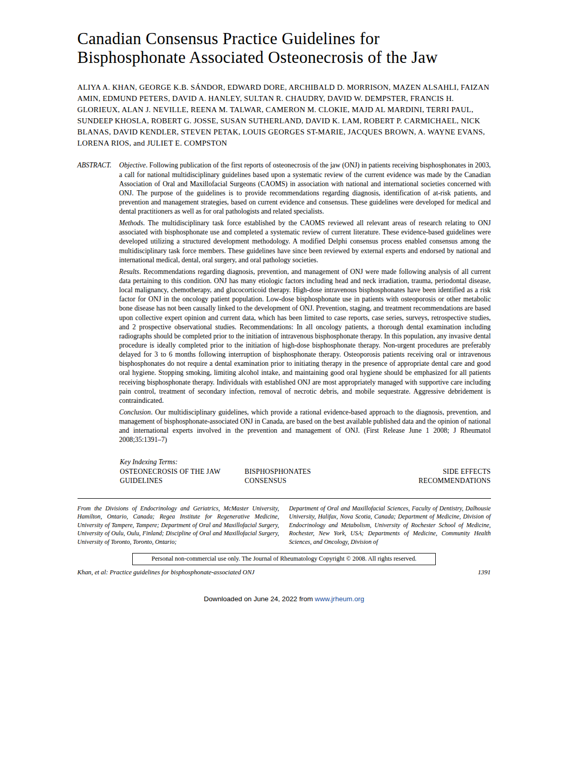Canadian Consensus Practice Guidelines for
Bisphosphonate Associated Osteonecrosis of the Jaw
ALIYA A. KHAN, GEORGE K.B. SÁNDOR, EDWARD DORE, ARCHIBALD D. MORRISON, MAZEN ALSAHLI, FAIZAN AMIN, EDMUND PETERS, DAVID A. HANLEY, SULTAN R. CHAUDRY, DAVID W. DEMPSTER, FRANCIS H. GLORIEUX, ALAN J. NEVILLE, REENA M. TALWAR, CAMERON M. CLOKIE, MAJD AL MARDINI, TERRI PAUL, SUNDEEP KHOSLA, ROBERT G. JOSSE, SUSAN SUTHERLAND, DAVID K. LAM, ROBERT P. CARMICHAEL, NICK BLANAS, DAVID KENDLER, STEVEN PETAK, LOUIS GEORGES ST-MARIE, JACQUES BROWN, A. WAYNE EVANS, LORENA RIOS, and JULIET E. COMPSTON
ABSTRACT.
Objective. Following publication of the first reports of osteonecrosis of the jaw (ONJ) in patients receiving bisphosphonates in 2003, a call for national multidisciplinary guidelines based upon a systematic review of the current evidence was made by the Canadian Association of Oral and Maxillofacial Surgeons (CAOMS) in association with national and international societies concerned with ONJ. The purpose of the guidelines is to provide recommendations regarding diagnosis, identification of at-risk patients, and prevention and management strategies, based on current evidence and consensus. These guidelines were developed for medical and dental practitioners as well as for oral pathologists and related specialists.
Methods. The multidisciplinary task force established by the CAOMS reviewed all relevant areas of research relating to ONJ associated with bisphosphonate use and completed a systematic review of current literature. These evidence-based guidelines were developed utilizing a structured development methodology. A modified Delphi consensus process enabled consensus among the multidisciplinary task force members. These guidelines have since been reviewed by external experts and endorsed by national and international medical, dental, oral surgery, and oral pathology societies.
Results. Recommendations regarding diagnosis, prevention, and management of ONJ were made following analysis of all current data pertaining to this condition. ONJ has many etiologic factors including head and neck irradiation, trauma, periodontal disease, local malignancy, chemotherapy, and glucocorticoid therapy. High-dose intravenous bisphosphonates have been identified as a risk factor for ONJ in the oncology patient population. Low-dose bisphosphonate use in patients with osteoporosis or other metabolic bone disease has not been causally linked to the development of ONJ. Prevention, staging, and treatment recommendations are based upon collective expert opinion and current data, which has been limited to case reports, case series, surveys, retrospective studies, and 2 prospective observational studies. Recommendations: In all oncology patients, a thorough dental examination including radiographs should be completed prior to the initiation of intravenous bisphosphonate therapy. In this population, any invasive dental procedure is ideally completed prior to the initiation of high-dose bisphosphonate therapy. Non-urgent procedures are preferably delayed for 3 to 6 months following interruption of bisphosphonate therapy. Osteoporosis patients receiving oral or intravenous bisphosphonates do not require a dental examination prior to initiating therapy in the presence of appropriate dental care and good oral hygiene. Stopping smoking, limiting alcohol intake, and maintaining good oral hygiene should be emphasized for all patients receiving bisphosphonate therapy. Individuals with established ONJ are most appropriately managed with supportive care including pain control, treatment of secondary infection, removal of necrotic debris, and mobile sequestrate. Aggressive debridement is contraindicated.
Conclusion. Our multidisciplinary guidelines, which provide a rational evidence-based approach to the diagnosis, prevention, and management of bisphosphonate-associated ONJ in Canada, are based on the best available published data and the opinion of national and international experts involved in the prevention and management of ONJ. (First Release June 1 2008; J Rheumatol 2008;35:1391–7)
Key Indexing Terms:
OSTEONECROSIS OF THE JAW
BISPHOSPHONATES
SIDE EFFECTS
GUIDELINES
CONSENSUS
RECOMMENDATIONS
From the Divisions of Endocrinology and Geriatrics, McMaster University, Hamilton, Ontario, Canada; Regea Institute for Regenerative Medicine, University of Tampere, Tampere; Department of Oral and Maxillofacial Surgery, University of Oulu, Oulu, Finland; Discipline of Oral and Maxillofacial Surgery, University of Toronto, Toronto, Ontario;
Department of Oral and Maxillofacial Sciences, Faculty of Dentistry, Dalhousie University, Halifax, Nova Scotia, Canada; Department of Medicine, Division of Endocrinology and Metabolism, University of Rochester School of Medicine, Rochester, New York, USA; Departments of Medicine, Community Health Sciences, and Oncology, Division of
Personal non-commercial use only. The Journal of Rheumatology Copyright © 2008. All rights reserved.
Khan, et al: Practice guidelines for bisphosphonate-associated ONJ 1391
Downloaded on June 24, 2022 from www.jrheum.org